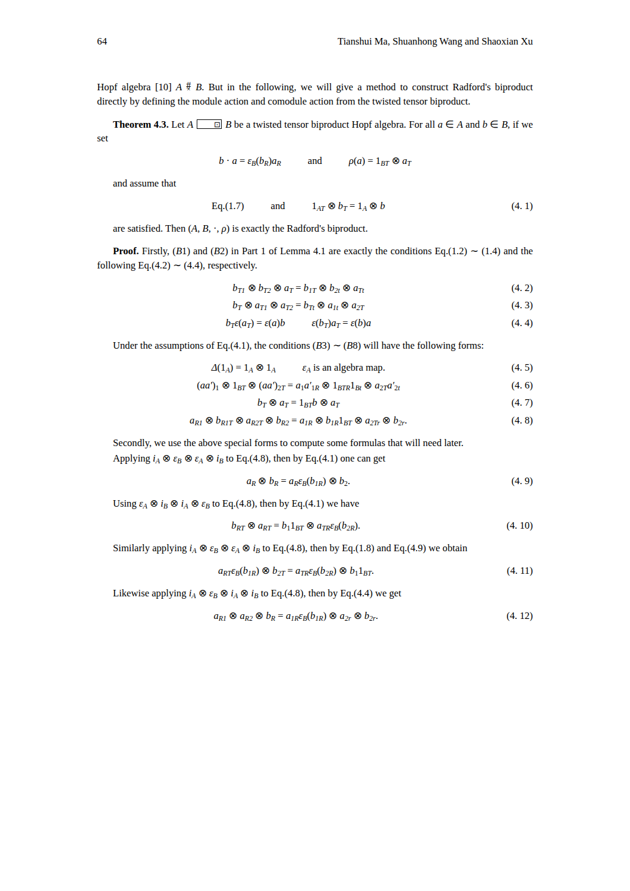64 Tianshui Ma, Shuanhong Wang and Shaoxian Xu
Hopf algebra [10] A #×B. But in the following, we will give a method to construct Radford's biproduct directly by defining the module action and comodule action from the twisted tensor biproduct.
Theorem 4.3. Let A ⊡ B be a twisted tensor biproduct Hopf algebra. For all a ∈ A and b ∈ B, if we set
b · a = εB(bR)aR and ρ(a) = 1BT ⊗ aT
and assume that
Eq.(1.7) and 1AT ⊗ bT = 1A ⊗ b
(4. 1)
are satisfied. Then (A, B, ·, ρ) is exactly the Radford's biproduct.
Proof. Firstly, (B1) and (B2) in Part 1 of Lemma 4.1 are exactly the conditions Eq.(1.2) ∼ (1.4) and the following Eq.(4.2) ∼ (4.4), respectively.
bT1 ⊗ bT2 ⊗ aT = b1T ⊗ b2t ⊗ aTt
(4. 2)
bT ⊗ aT1 ⊗ aT2 = bTt ⊗ a1t ⊗ a2T
(4. 3)
bT ε(aT) = ε(a)b ε(bT)aT = ε(b)a
(4. 4)
Under the assumptions of Eq.(4.1), the conditions (B3) ∼ (B8) will have the following forms:
Δ(1A) = 1A ⊗ 1A εA is an algebra map.
(4. 5)
(aa′)1 ⊗ 1BT ⊗ (aa′)2T = a1a′1R ⊗ 1BTR1Bt ⊗ a2Ta′2t
(4. 6)
bT ⊗ aT = 1BTb ⊗ aT
(4. 7)
aR1 ⊗ bR1T ⊗ aR2T ⊗ bR2 = a1R ⊗ b1R1BT ⊗ a2Tr ⊗ b2r.
(4. 8)
Secondly, we use the above special forms to compute some formulas that will need later.
Applying iA ⊗ εB ⊗ εA ⊗ iB to Eq.(4.8), then by Eq.(4.1) one can get
aR ⊗ bR = aR εB(b1R) ⊗ b2.
(4. 9)
Using εA ⊗ iB ⊗ iA ⊗ εB to Eq.(4.8), then by Eq.(4.1) we have
bRT ⊗ aRT = b11BT ⊗ aTR εB(b2R).
(4. 10)
Similarly applying iA ⊗ εB ⊗ εA ⊗ iB to Eq.(4.8), then by Eq.(1.8) and Eq.(4.9) we obtain
aRT εB(b1R) ⊗ b2T = aTR εB(b2R) ⊗ b11BT.
(4. 11)
Likewise applying iA ⊗ εB ⊗ iA ⊗ iB to Eq.(4.8), then by Eq.(4.4) we get
aR1 ⊗ aR2 ⊗ bR = a1R εB(b1R) ⊗ a2r ⊗ b2r.
(4. 12)